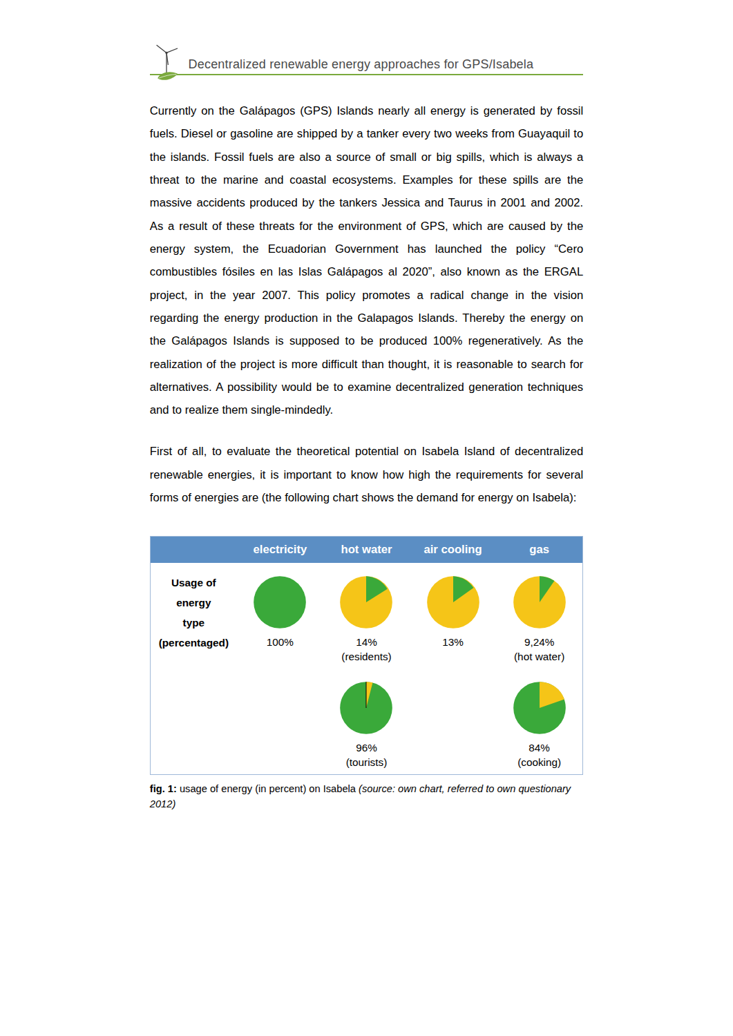Decentralized renewable energy approaches for GPS/Isabela
Currently on the Galápagos (GPS) Islands nearly all energy is generated by fossil fuels. Diesel or gasoline are shipped by a tanker every two weeks from Guayaquil to the islands. Fossil fuels are also a source of small or big spills, which is always a threat to the marine and coastal ecosystems. Examples for these spills are the massive accidents produced by the tankers Jessica and Taurus in 2001 and 2002. As a result of these threats for the environment of GPS, which are caused by the energy system, the Ecuadorian Government has launched the policy “Cero combustibles fósiles en las Islas Galápagos al 2020”, also known as the ERGAL project, in the year 2007. This policy promotes a radical change in the vision regarding the energy production in the Galapagos Islands. Thereby the energy on the Galápagos Islands is supposed to be produced 100% regeneratively. As the realization of the project is more difficult than thought, it is reasonable to search for alternatives. A possibility would be to examine decentralized generation techniques and to realize them single-mindedly.
First of all, to evaluate the theoretical potential on Isabela Island of decentralized renewable energies, it is important to know how high the requirements for several forms of energies are (the following chart shows the demand for energy on Isabela):
| | electricity | hot water | air cooling | gas |
| --- | --- | --- | --- | --- |
| Usage of energy type (percentaged) | 100% | 14% (residents) | 13% | 9,24% (hot water) |
| | | 96% (tourists) | | 84% (cooking) |
fig. 1: usage of energy (in percent) on Isabela (source: own chart, referred to own questionary 2012)